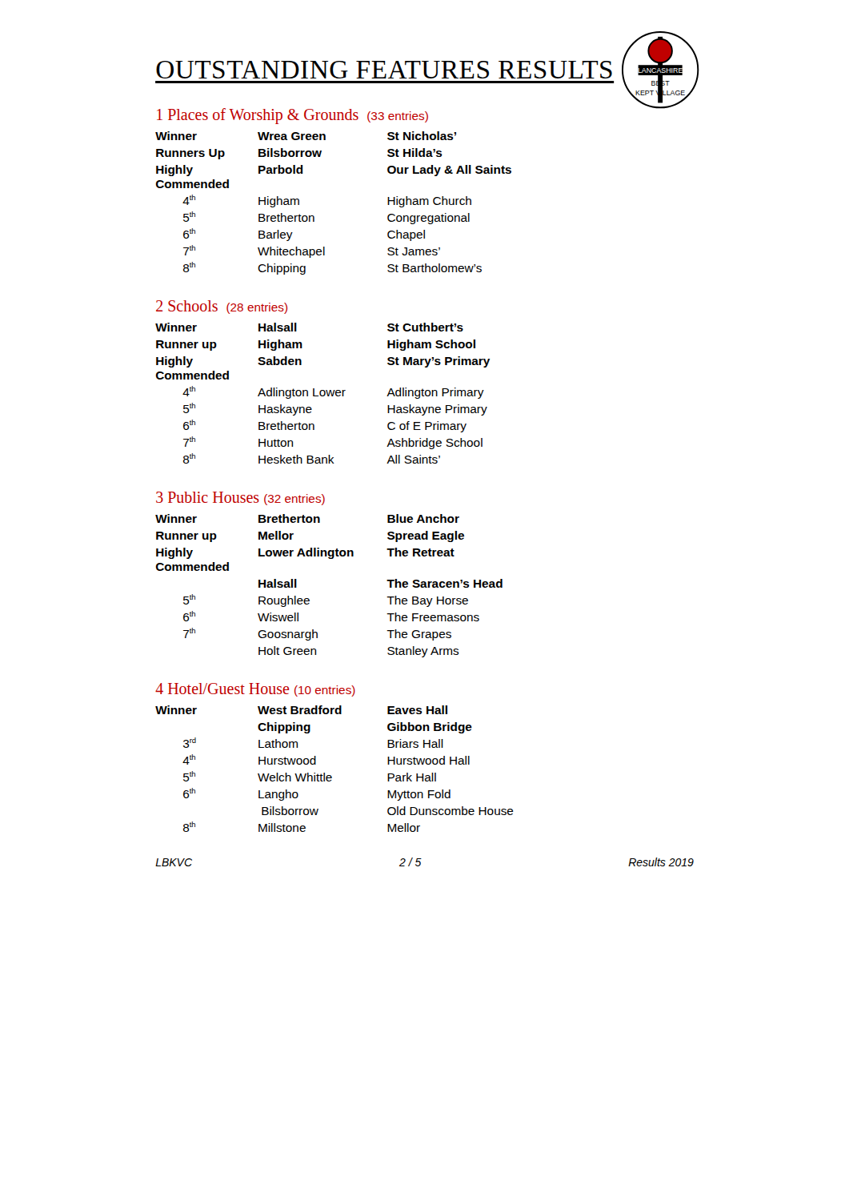LANCASHIRE BEST KEPT VILLAGE
OUTSTANDING FEATURES RESULTS
1 Places of Worship & Grounds (33 entries)
| Winner | Wrea Green | St Nicholas’ |
| Runners Up | Bilsborrow | St Hilda’s |
| Highly Commended | Parbold | Our Lady & All Saints |
| 4 th | Higham | Higham Church |
| 5 th | Bretherton | Congregational |
| 6 th | Barley | Chapel |
| 7 th | Whitechapel | St James’ |
| 8 th | Chipping | St Bartholomew’s |
2 Schools (28 entries)
| Winner | Halsall | St Cuthbert’s |
| Runner up | Higham | Higham School |
| Highly Commended | Sabden | St Mary’s Primary |
| 4 th | Adlington Lower | Adlington Primary |
| 5 th | Haskayne | Haskayne Primary |
| 6 th | Bretherton | C of E Primary |
| 7 th | Hutton | Ashbridge School |
| 8 th | Hesketh Bank | All Saints’ |
3 Public Houses (32 entries)
| Winner | Bretherton | Blue Anchor |
| Runner up | Mellor | Spread Eagle |
| Highly Commended | Lower Adlington | The Retreat |
| | Halsall | The Saracen’s Head |
| 5 th | Roughlee | The Bay Horse |
| 6 th | Wiswell | The Freemasons |
| 7 th | Goosnargh | The Grapes |
| | Holt Green | Stanley Arms |
4 Hotel/Guest House (10 entries)
| Winner | West Bradford | Eaves Hall |
| | Chipping | Gibbon Bridge |
| 3 rd | Lathom | Briars Hall |
| 4 th | Hurstwood | Hurstwood Hall |
| 5 th | Welch Whittle | Park Hall |
| 6 th | Langho | Mytton Fold |
| | Bilsborrow | Old Dunscombe House |
| 8 th | Millstone | Mellor |
LBKVC 2 / 5 Results 2019